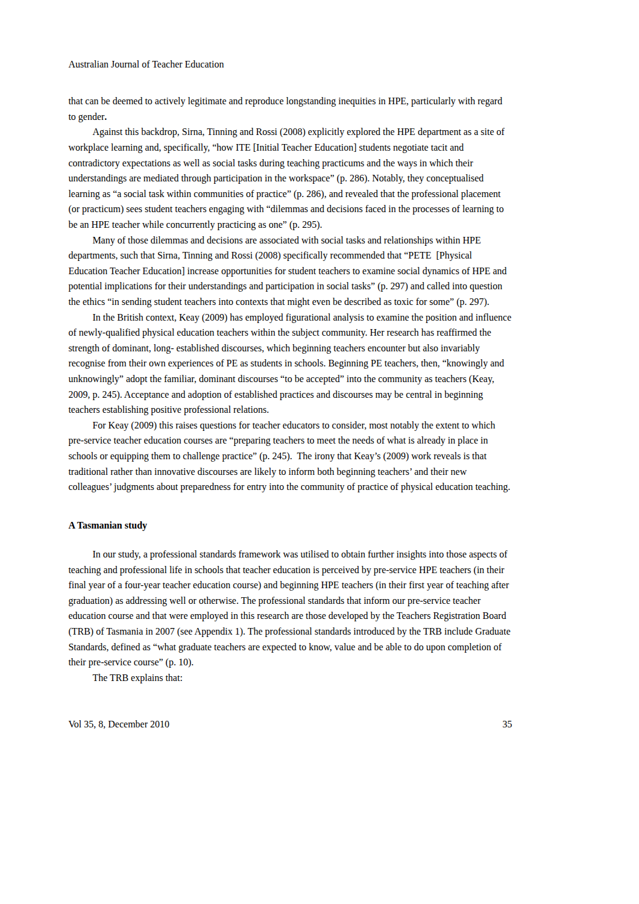Australian Journal of Teacher Education
that can be deemed to actively legitimate and reproduce longstanding inequities in HPE, particularly with regard to gender.
Against this backdrop, Sirna, Tinning and Rossi (2008) explicitly explored the HPE department as a site of workplace learning and, specifically, “how ITE [Initial Teacher Education] students negotiate tacit and contradictory expectations as well as social tasks during teaching practicums and the ways in which their understandings are mediated through participation in the workspace” (p. 286). Notably, they conceptualised learning as “a social task within communities of practice” (p. 286), and revealed that the professional placement (or practicum) sees student teachers engaging with “dilemmas and decisions faced in the processes of learning to be an HPE teacher while concurrently practicing as one” (p. 295).
Many of those dilemmas and decisions are associated with social tasks and relationships within HPE departments, such that Sirna, Tinning and Rossi (2008) specifically recommended that “PETE [Physical Education Teacher Education] increase opportunities for student teachers to examine social dynamics of HPE and potential implications for their understandings and participation in social tasks” (p. 297) and called into question the ethics “in sending student teachers into contexts that might even be described as toxic for some” (p. 297).
In the British context, Keay (2009) has employed figurational analysis to examine the position and influence of newly-qualified physical education teachers within the subject community. Her research has reaffirmed the strength of dominant, long- established discourses, which beginning teachers encounter but also invariably recognise from their own experiences of PE as students in schools. Beginning PE teachers, then, “knowingly and unknowingly” adopt the familiar, dominant discourses “to be accepted” into the community as teachers (Keay, 2009, p. 245). Acceptance and adoption of established practices and discourses may be central in beginning teachers establishing positive professional relations.
For Keay (2009) this raises questions for teacher educators to consider, most notably the extent to which pre-service teacher education courses are “preparing teachers to meet the needs of what is already in place in schools or equipping them to challenge practice” (p. 245). The irony that Keay’s (2009) work reveals is that traditional rather than innovative discourses are likely to inform both beginning teachers’ and their new colleagues’ judgments about preparedness for entry into the community of practice of physical education teaching.
A Tasmanian study
In our study, a professional standards framework was utilised to obtain further insights into those aspects of teaching and professional life in schools that teacher education is perceived by pre-service HPE teachers (in their final year of a four-year teacher education course) and beginning HPE teachers (in their first year of teaching after graduation) as addressing well or otherwise. The professional standards that inform our pre-service teacher education course and that were employed in this research are those developed by the Teachers Registration Board (TRB) of Tasmania in 2007 (see Appendix 1). The professional standards introduced by the TRB include Graduate Standards, defined as “what graduate teachers are expected to know, value and be able to do upon completion of their pre-service course” (p. 10).
The TRB explains that:
Vol 35, 8, December 2010 35